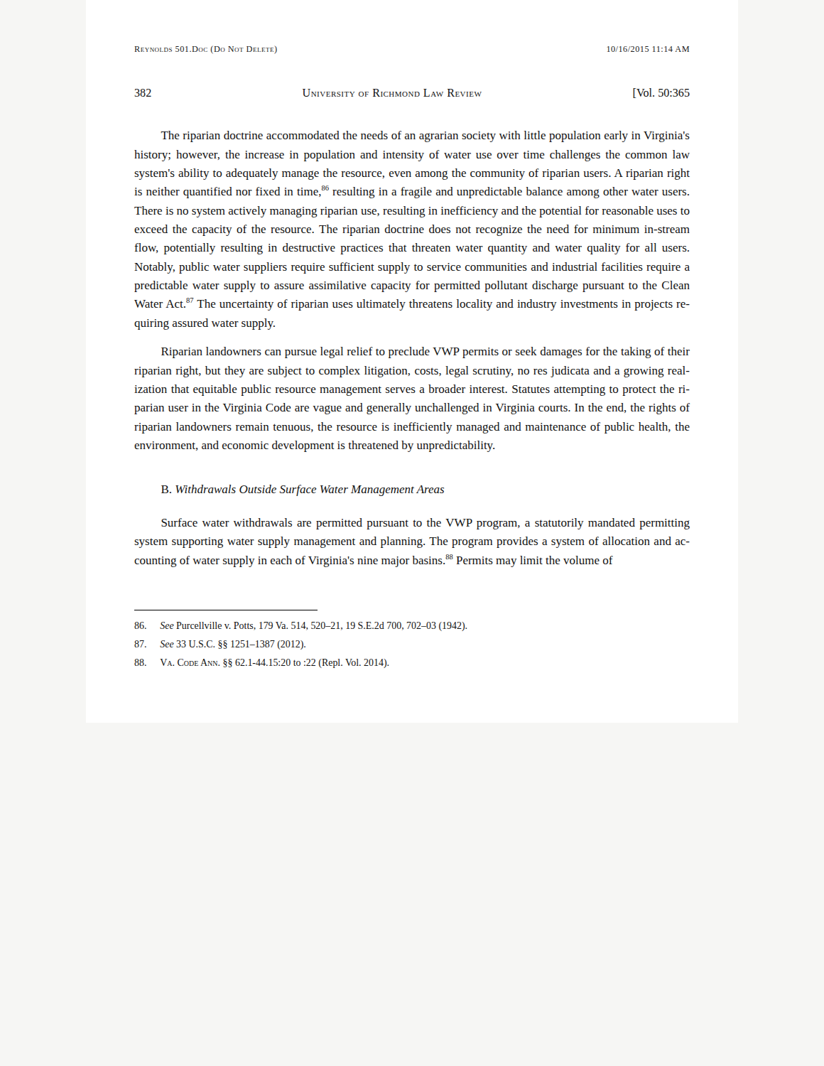Reynolds 501.Doc (Do Not Delete) 10/16/2015 11:14 AM
382 University of Richmond Law Review [Vol. 50:365
The riparian doctrine accommodated the needs of an agrarian society with little population early in Virginia's history; however, the increase in population and intensity of water use over time challenges the common law system's ability to adequately manage the resource, even among the community of riparian users. A riparian right is neither quantified nor fixed in time,86 resulting in a fragile and unpredictable balance among other water users. There is no system actively managing riparian use, resulting in inefficiency and the potential for reasonable uses to exceed the capacity of the resource. The riparian doctrine does not recognize the need for minimum in-stream flow, potentially resulting in destructive practices that threaten water quantity and water quality for all users. Notably, public water suppliers require sufficient supply to service communities and industrial facilities require a predictable water supply to assure assimilative capacity for permitted pollutant discharge pursuant to the Clean Water Act.87 The uncertainty of riparian uses ultimately threatens locality and industry investments in projects requiring assured water supply.
Riparian landowners can pursue legal relief to preclude VWP permits or seek damages for the taking of their riparian right, but they are subject to complex litigation, costs, legal scrutiny, no res judicata and a growing realization that equitable public resource management serves a broader interest. Statutes attempting to protect the riparian user in the Virginia Code are vague and generally unchallenged in Virginia courts. In the end, the rights of riparian landowners remain tenuous, the resource is inefficiently managed and maintenance of public health, the environment, and economic development is threatened by unpredictability.
B. Withdrawals Outside Surface Water Management Areas
Surface water withdrawals are permitted pursuant to the VWP program, a statutorily mandated permitting system supporting water supply management and planning. The program provides a system of allocation and accounting of water supply in each of Virginia's nine major basins.88 Permits may limit the volume of
86. See Purcellville v. Potts, 179 Va. 514, 520–21, 19 S.E.2d 700, 702–03 (1942).
87. See 33 U.S.C. §§ 1251–1387 (2012).
88. Va. Code Ann. §§ 62.1-44.15:20 to :22 (Repl. Vol. 2014).